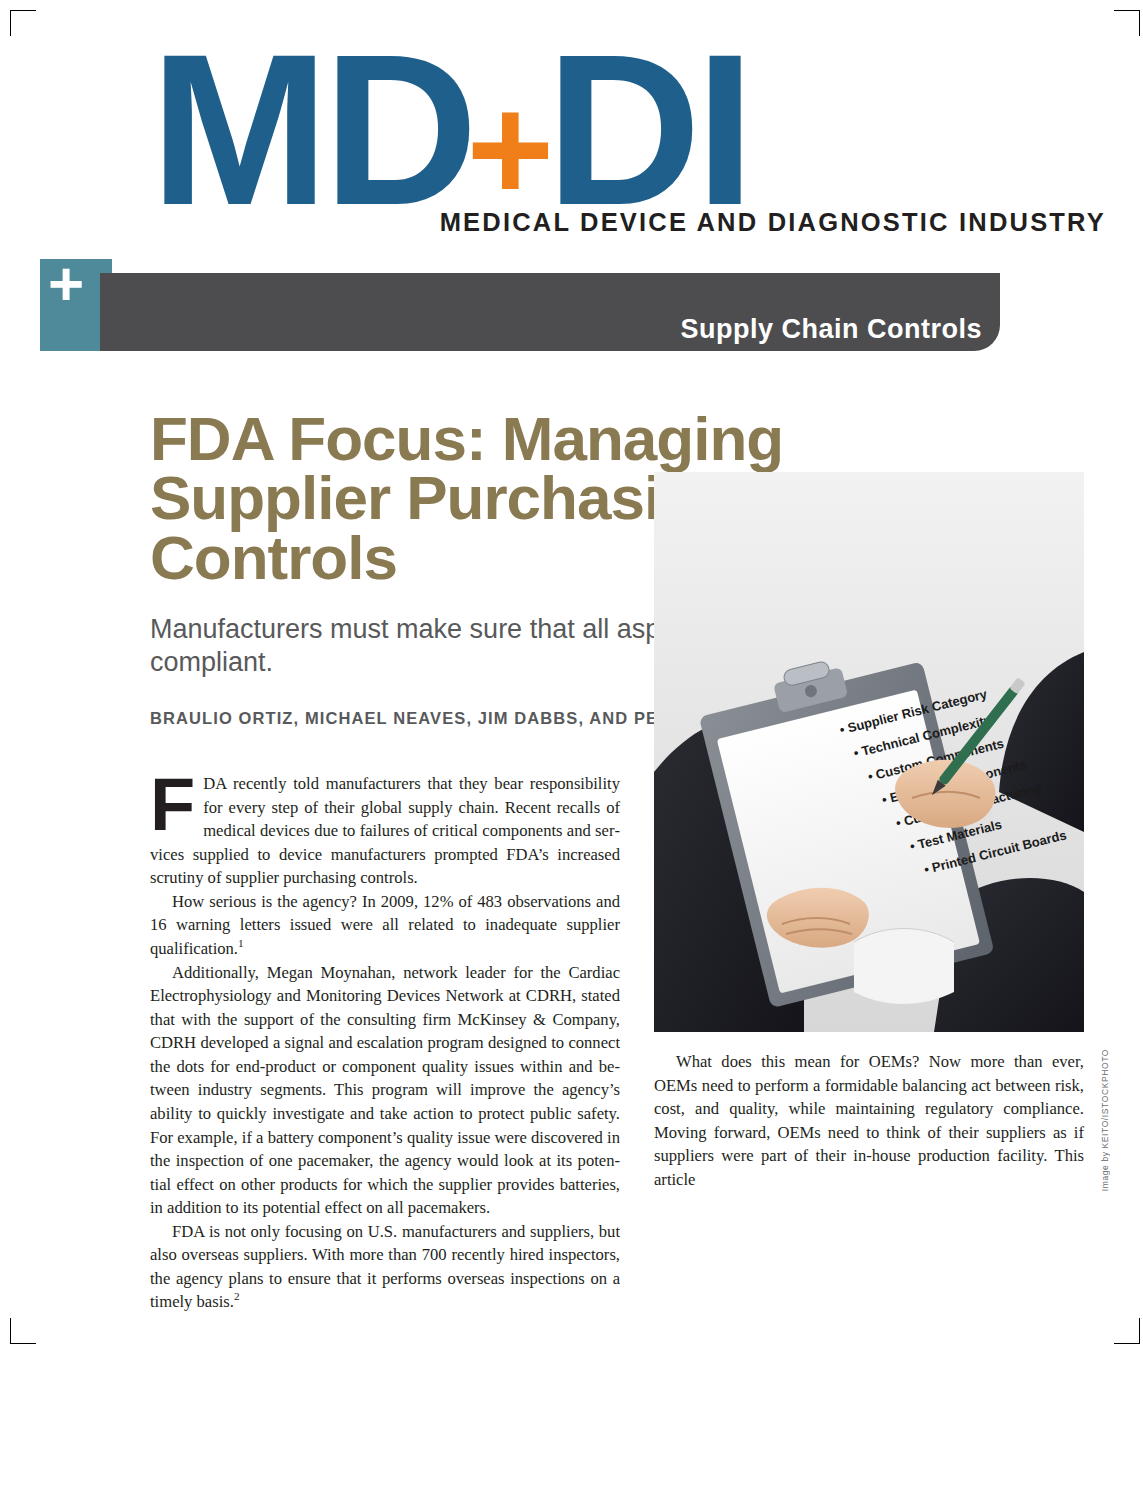MD+DI
MEDICAL DEVICE AND DIAGNOSTIC INDUSTRY
Supply Chain Controls
FDA Focus: Managing Supplier Purchasing Controls
Manufacturers must make sure that all aspects of the supply chain are compliant.
BRAULIO ORTIZ, MICHAEL NEAVES, JIM DABBS, AND PETER STEIN
FDA recently told manufacturers that they bear responsibility for every step of their global supply chain. Recent recalls of medical devices due to failures of critical components and services supplied to device manufacturers prompted FDA’s increased scrutiny of supplier purchasing controls.
How serious is the agency? In 2009, 12% of 483 observations and 16 warning letters issued were all related to inadequate supplier qualification.1
Additionally, Megan Moynahan, network leader for the Cardiac Electrophysiology and Monitoring Devices Network at CDRH, stated that with the support of the consulting firm McKinsey & Company, CDRH developed a signal and escalation program designed to connect the dots for end-product or component quality issues within and between industry segments. This program will improve the agency’s ability to quickly investigate and take action to protect public safety. For example, if a battery component’s quality issue were discovered in the inspection of one pacemaker, the agency would look at its potential effect on other products for which the supplier provides batteries, in addition to its potential effect on all pacemakers.
FDA is not only focusing on U.S. manufacturers and suppliers, but also overseas suppliers. With more than 700 recently hired inspectors, the agency plans to ensure that it performs overseas inspections on a timely basis.2
• Supplier Risk Category • Technical Complexity • Custom Components • Electrical Components • Custom Manufacturing • Test Materials • Printed Circuit Boards
Image by KEITO/ISTOCKPHOTO
What does this mean for OEMs? Now more than ever, OEMs need to perform a formidable balancing act between risk, cost, and quality, while maintaining regulatory compliance. Moving forward, OEMs need to think of their suppliers as if suppliers were part of their in-house production facility. This article